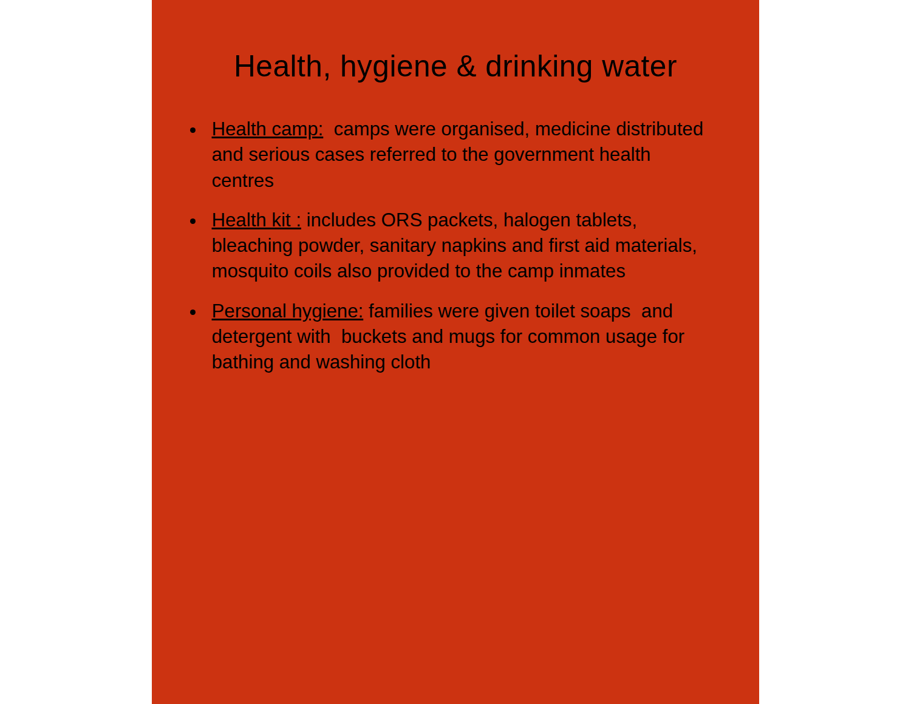Health, hygiene & drinking water
Health camp: camps were organised, medicine distributed and serious cases referred to the government health centres
Health kit : includes ORS packets, halogen tablets, bleaching powder, sanitary napkins and first aid materials, mosquito coils also provided to the camp inmates
Personal hygiene: families were given toilet soaps and detergent with buckets and mugs for common usage for bathing and washing cloth